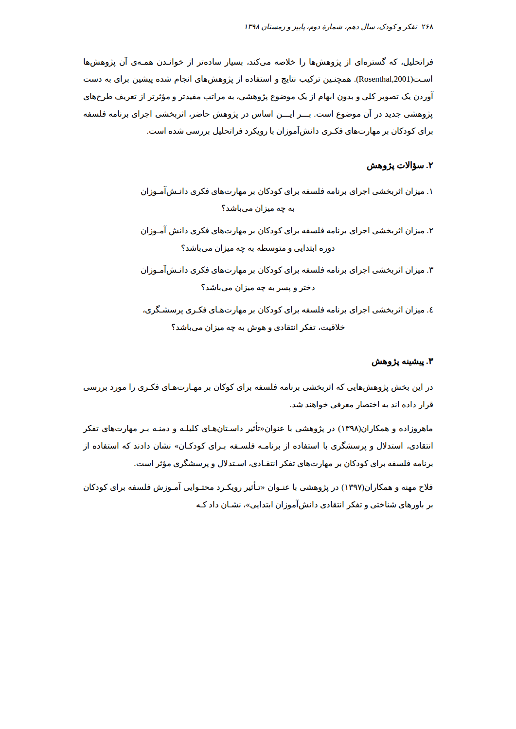۲۶۸ تفکر و کودک، سال دهم، شمارهٔ دوم، پاییز و زمستان ۱۳۹۸
فراتحلیل، که گستره‌ای از پژوهش‌ها را خلاصه می‌کند، بسیار ساده‌تر از خوانـدن همـه‌ی آن پژوهش‌ها اسـت(Rosenthal,2001). همچنـین ترکیب نتایج و استفاده از پژوهش‌های انجام شده پیشین برای به دست آوردن یک تصویر کلی و بدون ابهام از یک موضوع پژوهشی، به مراتب مفیدتر و مؤثرتر از تعریف طرح‌های پژوهشی جدید در آن موضوع است. بـــر ایـــن اساس در پژوهش حاضر، اثربخشی اجرای برنامه فلسفه برای کودکان بر مهارت‌های فکـری دانش‌آموزان با رویکرد فراتحلیل بررسی شده است.
۲. سؤالات پژوهش
۱. میزان اثربخشی اجرای برنامه فلسفه برای کودکان بر مهارت‌های فکری دانـش‌آمـوزان به چه میزان می‌باشد؟
۲. میزان اثربخشی اجرای برنامه فلسفه برای کودکان بر مهارت‌های فکری دانش آمـوزان دوره ابتدایی و متوسطه به چه میزان می‌باشد؟
۳. میزان اثربخشی اجرای برنامه فلسفه برای کودکان بر مهارت‌های فکری دانـش‌آمـوزان دختر و پسر به چه میزان می‌باشد؟
٤. میزان اثربخشی اجرای برنامه فلسفه برای کودکان بر مهارت‌هـای فکـری پرسشـگری، خلاقیت، تفکر انتقادی و هوش به چه میزان می‌باشد؟
۳. پیشینه پژوهش
در این بخش پژوهش‌هایی که اثربخشی برنامه فلسفه برای کوکان بر مهـارت‌هـای فکـری را مورد بررسی قرار داده اند به اختصار معرفی خواهند شد.
ماهروزاده و همکاران(۱۳۹۸) در پژوهشی با عنوان«تأثیر داسـتان‌هـای کلیلـه و دمنـه بـر مهارت‌های تفکر انتقادی، استدلال و پرسشگری با استفاده از برنامـه فلسـفه بـرای کودکـان» نشان دادند که استفاده از برنامه فلسفه برای کودکان بر مهارت‌های تفکر انتقـادی، اسـتدلال و پرسشگری مؤثر است.
فلاح مهنه و همکاران(۱۳۹۷) در پژوهشی با عنـوان «تـأثیر رویکـرد محتـوایی آمـوزش فلسفه برای کودکان بر باورهای شناختی و تفکر انتقادی دانش‌آموزان ابتدایی»، نشـان داد کـه